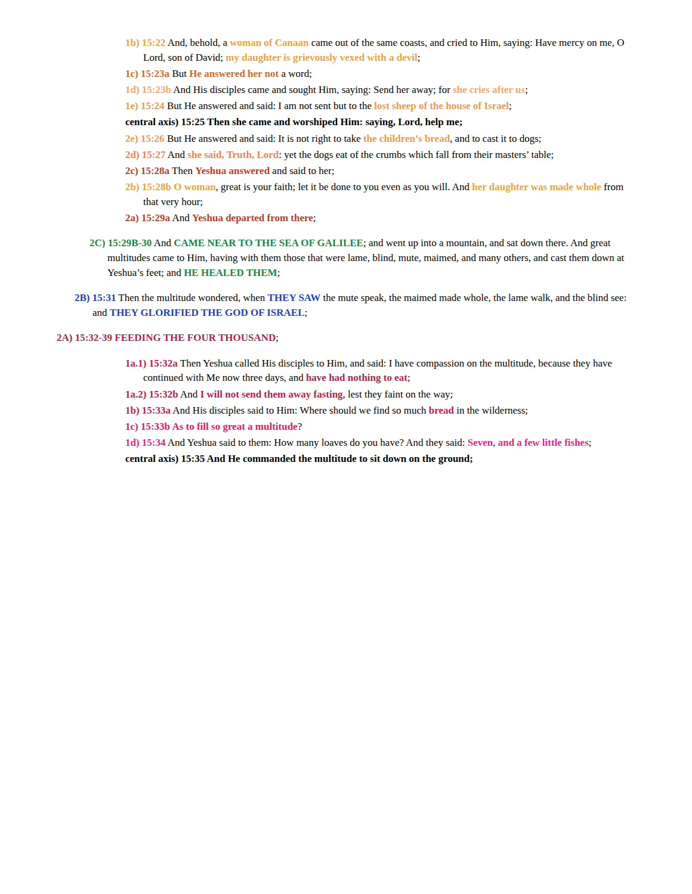1b) 15:22 And, behold, a woman of Canaan came out of the same coasts, and cried to Him, saying: Have mercy on me, O Lord, son of David; my daughter is grievously vexed with a devil;
1c) 15:23a But He answered her not a word;
1d) 15:23b And His disciples came and sought Him, saying: Send her away; for she cries after us;
1e) 15:24 But He answered and said: I am not sent but to the lost sheep of the house of Israel;
central axis) 15:25 Then she came and worshiped Him: saying, Lord, help me;
2e) 15:26 But He answered and said: It is not right to take the children’s bread, and to cast it to dogs;
2d) 15:27 And she said, Truth, Lord: yet the dogs eat of the crumbs which fall from their masters’ table;
2c) 15:28a Then Yeshua answered and said to her;
2b) 15:28b O woman, great is your faith; let it be done to you even as you will. And her daughter was made whole from that very hour;
2a) 15:29a And Yeshua departed from there;
2C) 15:29B-30 And CAME NEAR TO THE SEA OF GALILEE; and went up into a mountain, and sat down there. And great multitudes came to Him, having with them those that were lame, blind, mute, maimed, and many others, and cast them down at Yeshua’s feet; and HE HEALED THEM;
2B) 15:31 Then the multitude wondered, when THEY SAW the mute speak, the maimed made whole, the lame walk, and the blind see: and THEY GLORIFIED THE GOD OF ISRAEL;
2A) 15:32-39 FEEDING THE FOUR THOUSAND;
1a.1) 15:32a Then Yeshua called His disciples to Him, and said: I have compassion on the multitude, because they have continued with Me now three days, and have had nothing to eat;
1a.2) 15:32b And I will not send them away fasting, lest they faint on the way;
1b) 15:33a And His disciples said to Him: Where should we find so much bread in the wilderness;
1c) 15:33b As to fill so great a multitude?
1d) 15:34 And Yeshua said to them: How many loaves do you have? And they said: Seven, and a few little fishes;
central axis) 15:35 And He commanded the multitude to sit down on the ground;